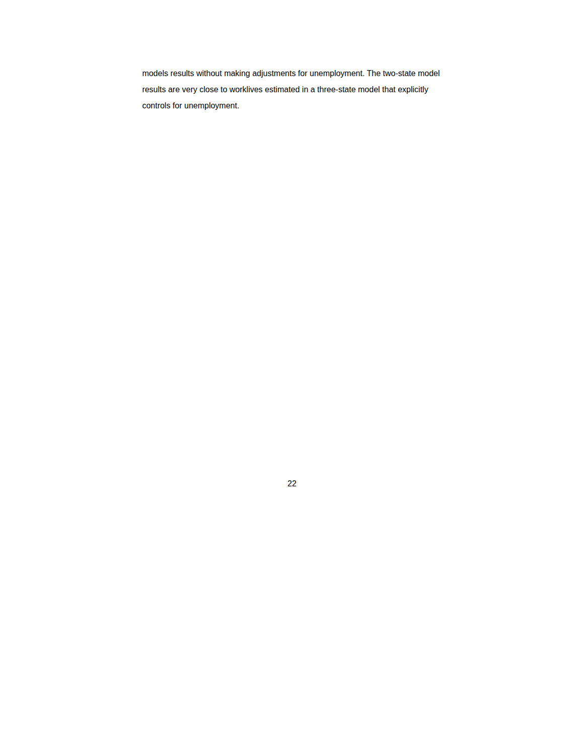models results without making adjustments for unemployment. The two-state model results are very close to worklives estimated in a three-state model that explicitly controls for unemployment.
22